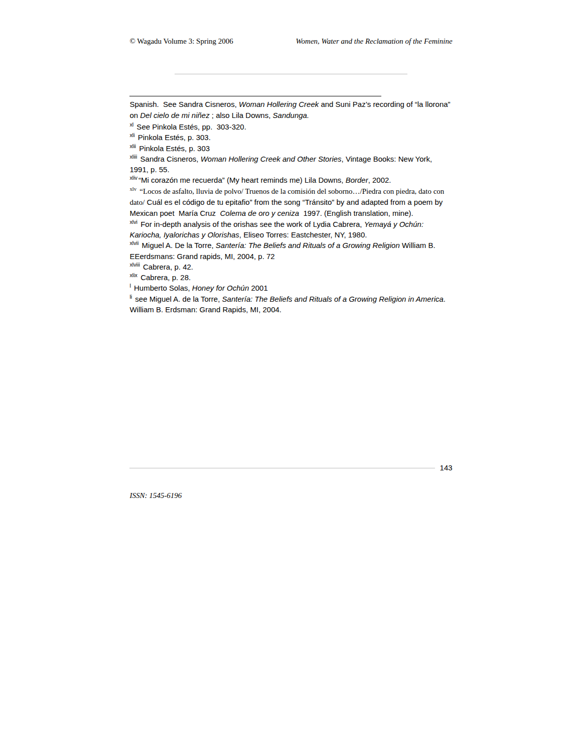© Wagadu Volume 3: Spring 2006
Women, Water and the Reclamation of the Feminine
Spanish. See Sandra Cisneros, Woman Hollering Creek and Suni Paz’s recording of “la llorona” on Del cielo de mi niñez ; also Lila Downs, Sandunga.
xl See Pinkola Estés, pp. 303-320.
xli Pinkola Estés, p. 303.
xlii Pinkola Estés, p. 303
xliii Sandra Cisneros, Woman Hollering Creek and Other Stories, Vintage Books: New York, 1991, p. 55.
xliv“Mi corazón me recuerda” (My heart reminds me) Lila Downs, Border, 2002.
xlv “Locos de asfalto, lluvia de polvo/ Truenos de la comisión del soborno…/Piedra con piedra, dato con dato/ Cuál es el código de tu epitafio” from the song “Tránsito” by and adapted from a poem by Mexican poet María Cruz Colema de oro y ceniza 1997. (English translation, mine).
xlvi For in-depth analysis of the orishas see the work of Lydia Cabrera, Yemayá y Ochún: Kariocha, Iyalorichas y Olorishas, Eliseo Torres: Eastchester, NY, 1980.
xlvii Miguel A. De la Torre, Santería: The Beliefs and Rituals of a Growing Religion William B. EEerdsmans: Grand rapids, MI, 2004, p. 72
xlviii Cabrera, p. 42.
xlix Cabrera, p. 28.
l Humberto Solas, Honey for Ochún 2001
li see Miguel A. de la Torre, Santería: The Beliefs and Rituals of a Growing Religion in America. William B. Erdsman: Grand Rapids, MI, 2004.
143
ISSN: 1545-6196